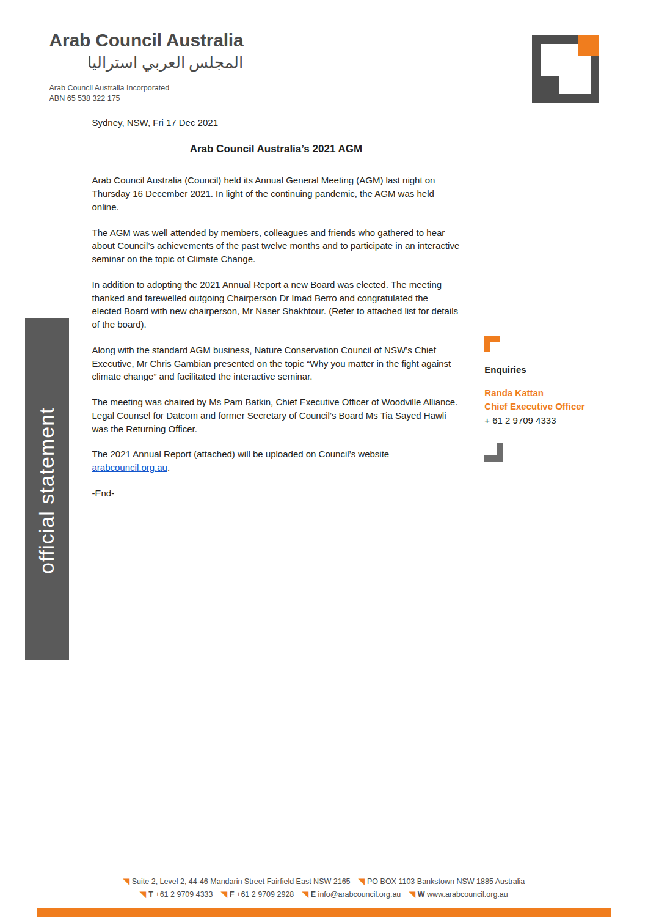Arab Council Australia
المجلس العربي استراليا
Arab Council Australia Incorporated
ABN 65 538 322 175
official statement
Sydney, NSW, Fri 17 Dec 2021
Arab Council Australia’s 2021 AGM
Arab Council Australia (Council) held its Annual General Meeting (AGM) last night on Thursday 16 December 2021. In light of the continuing pandemic, the AGM was held online.
The AGM was well attended by members, colleagues and friends who gathered to hear about Council’s achievements of the past twelve months and to participate in an interactive seminar on the topic of Climate Change.
In addition to adopting the 2021 Annual Report a new Board was elected. The meeting thanked and farewelled outgoing Chairperson Dr Imad Berro and congratulated the elected Board with new chairperson, Mr Naser Shakhtour. (Refer to attached list for details of the board).
Along with the standard AGM business, Nature Conservation Council of NSW’s Chief Executive, Mr Chris Gambian presented on the topic “Why you matter in the fight against climate change” and facilitated the interactive seminar.
The meeting was chaired by Ms Pam Batkin, Chief Executive Officer of Woodville Alliance. Legal Counsel for Datcom and former Secretary of Council’s Board Ms Tia Sayed Hawli was the Returning Officer.
The 2021 Annual Report (attached) will be uploaded on Council’s website arabcouncil.org.au.
-End-
Enquiries
Randa Kattan
Chief Executive Officer
+ 61 2 9709 4333
◥Suite 2, Level 2, 44-46 Mandarin Street Fairfield East NSW 2165 ◥PO BOX 1103 Bankstown NSW 1885 Australia
◥T +61 2 9709 4333 ◥F +61 2 9709 2928 ◥E info@arabcouncil.org.au ◥W www.arabcouncil.org.au